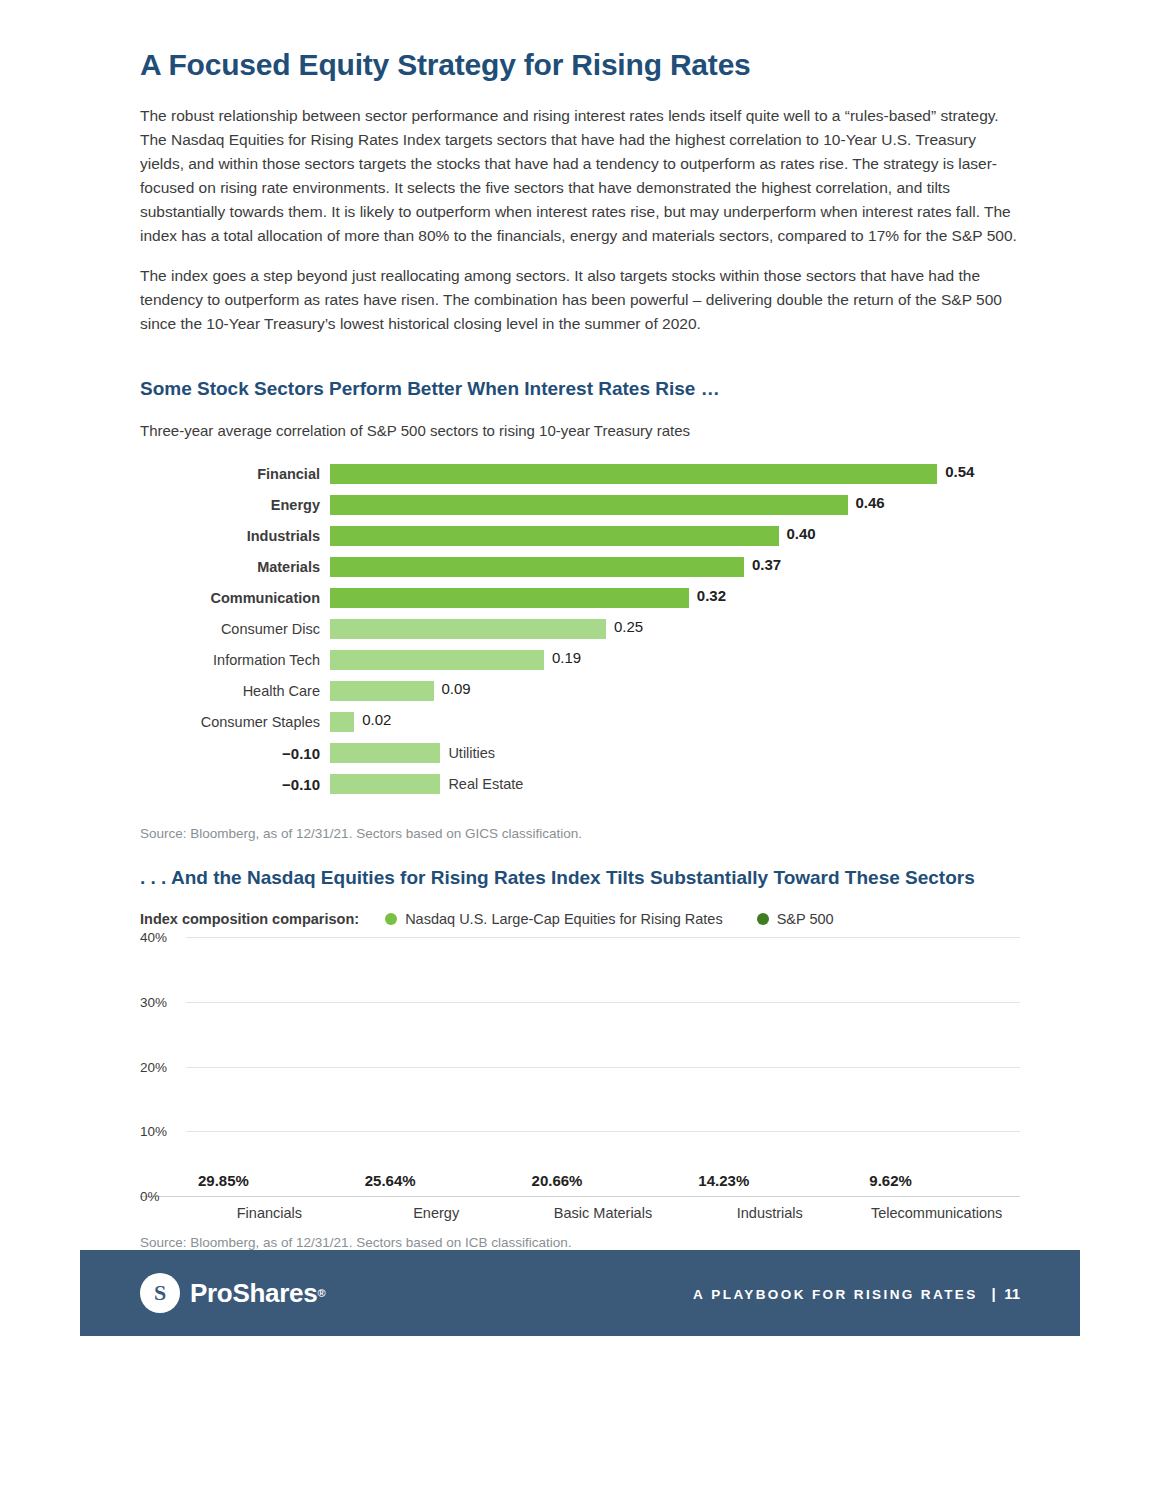A Focused Equity Strategy for Rising Rates
The robust relationship between sector performance and rising interest rates lends itself quite well to a “rules-based” strategy. The Nasdaq Equities for Rising Rates Index targets sectors that have had the highest correlation to 10-Year U.S. Treasury yields, and within those sectors targets the stocks that have had a tendency to outperform as rates rise. The strategy is laser-focused on rising rate environments. It selects the five sectors that have demonstrated the highest correlation, and tilts substantially towards them. It is likely to outperform when interest rates rise, but may underperform when interest rates fall. The index has a total allocation of more than 80% to the financials, energy and materials sectors, compared to 17% for the S&P 500.
The index goes a step beyond just reallocating among sectors. It also targets stocks within those sectors that have had the tendency to outperform as rates have risen. The combination has been powerful – delivering double the return of the S&P 500 since the 10-Year Treasury’s lowest historical closing level in the summer of 2020.
Some Stock Sectors Perform Better When Interest Rates Rise …
Three-year average correlation of S&P 500 sectors to rising 10-year Treasury rates
Financial
0.54
Energy
0.46
Industrials
0.40
Materials
0.37
Communication
0.32
Consumer Disc
0.25
Information Tech
0.19
Health Care
0.09
Consumer Staples
0.02
−0.10
Utilities
−0.10
Real Estate
Source: Bloomberg, as of 12/31/21. Sectors based on GICS classification.
. . . And the Nasdaq Equities for Rising Rates Index Tilts Substantially Toward These Sectors
Index composition comparison: Nasdaq U.S. Large-Cap Equities for Rising Rates S&P 500
40%
30%
20%
10%
0%
29.85%
25.64%
20.66%
14.23%
9.62%
Financials
Energy
Basic Materials
Industrials
Telecommunications
Source: Bloomberg, as of 12/31/21. Sectors based on ICB classification.
SProShares®
A PLAYBOOK FOR RISING RATES| 11